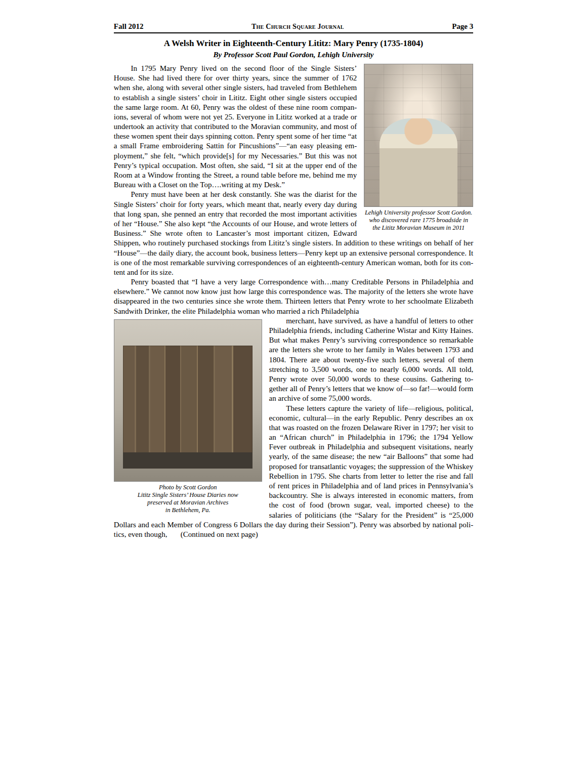Fall 2012
The Church Square Journal
Page 3
A Welsh Writer in Eighteenth-Century Lititz: Mary Penry (1735-1804)
By Professor Scott Paul Gordon, Lehigh University
Lehigh University professor Scott Gordon.
who discovered rare 1775 broadside in
the Lititz Moravian Museum in 2011
In 1795 Mary Penry lived on the second floor of the Single Sisters’ House. She had lived there for over thirty years, since the summer of 1762 when she, along with several other single sisters, had traveled from Bethlehem to establish a single sisters’ choir in Lititz. Eight other single sisters occupied the same large room. At 60, Penry was the oldest of these nine room companions, several of whom were not yet 25. Everyone in Lititz worked at a trade or undertook an activity that contributed to the Moravian community, and most of these women spent their days spinning cotton. Penry spent some of her time “at a small Frame embroidering Sattin for Pincushions”—“an easy pleasing employment,” she felt, “which provide[s] for my Necessaries.” But this was not Penry’s typical occupation. Most often, she said, “I sit at the upper end of the Room at a Window fronting the Street, a round table before me, behind me my Bureau with a Closet on the Top….writing at my Desk.”
Penry must have been at her desk constantly. She was the diarist for the Single Sisters’ choir for forty years, which meant that, nearly every day during that long span, she penned an entry that recorded the most important activities of her “House.” She also kept “the Accounts of our House, and wrote letters of Business.” She wrote often to Lancaster’s most important citizen, Edward Shippen, who routinely purchased stockings from Lititz’s single sisters. In addition to these writings on behalf of her “House”—the daily diary, the account book, business letters—Penry kept up an extensive personal correspondence. It is one of the most remarkable surviving correspondences of an eighteenth-century American woman, both for its content and for its size.
Penry boasted that “I have a very large Correspondence with…many Creditable Persons in Philadelphia and elsewhere.” We cannot now know just how large this correspondence was. The majority of the letters she wrote have disappeared in the two centuries since she wrote them. Thirteen letters that Penry wrote to her schoolmate Elizabeth Sandwith Drinker, the elite Philadelphia woman who married a rich Philadelphia
Photo by Scott Gordon
Lititz Single Sisters’ House Diaries now
preserved at Moravian Archives
in Bethlehem, Pa.
merchant, have survived, as have a handful of letters to other Philadelphia friends, including Catherine Wistar and Kitty Haines. But what makes Penry’s surviving correspondence so remarkable are the letters she wrote to her family in Wales between 1793 and 1804. There are about twenty-five such letters, several of them stretching to 3,500 words, one to nearly 6,000 words. All told, Penry wrote over 50,000 words to these cousins. Gathering together all of Penry’s letters that we know of—so far!—would form an archive of some 75,000 words.
These letters capture the variety of life—religious, political, economic, cultural—in the early Republic. Penry describes an ox that was roasted on the frozen Delaware River in 1797; her visit to an “African church” in Philadelphia in 1796; the 1794 Yellow Fever outbreak in Philadelphia and subsequent visitations, nearly yearly, of the same disease; the new “air Balloons” that some had proposed for transatlantic voyages; the suppression of the Whiskey Rebellion in 1795. She charts from letter to letter the rise and fall of rent prices in Philadelphia and of land prices in Pennsylvania’s backcountry. She is always interested in economic matters, from the cost of food (brown sugar, veal, imported cheese) to the salaries of politicians (the “Salary for the President” is “25,000 Dollars and each Member of Congress 6 Dollars the day during their Session”). Penry was absorbed by national politics, even though, (Continued on next page)